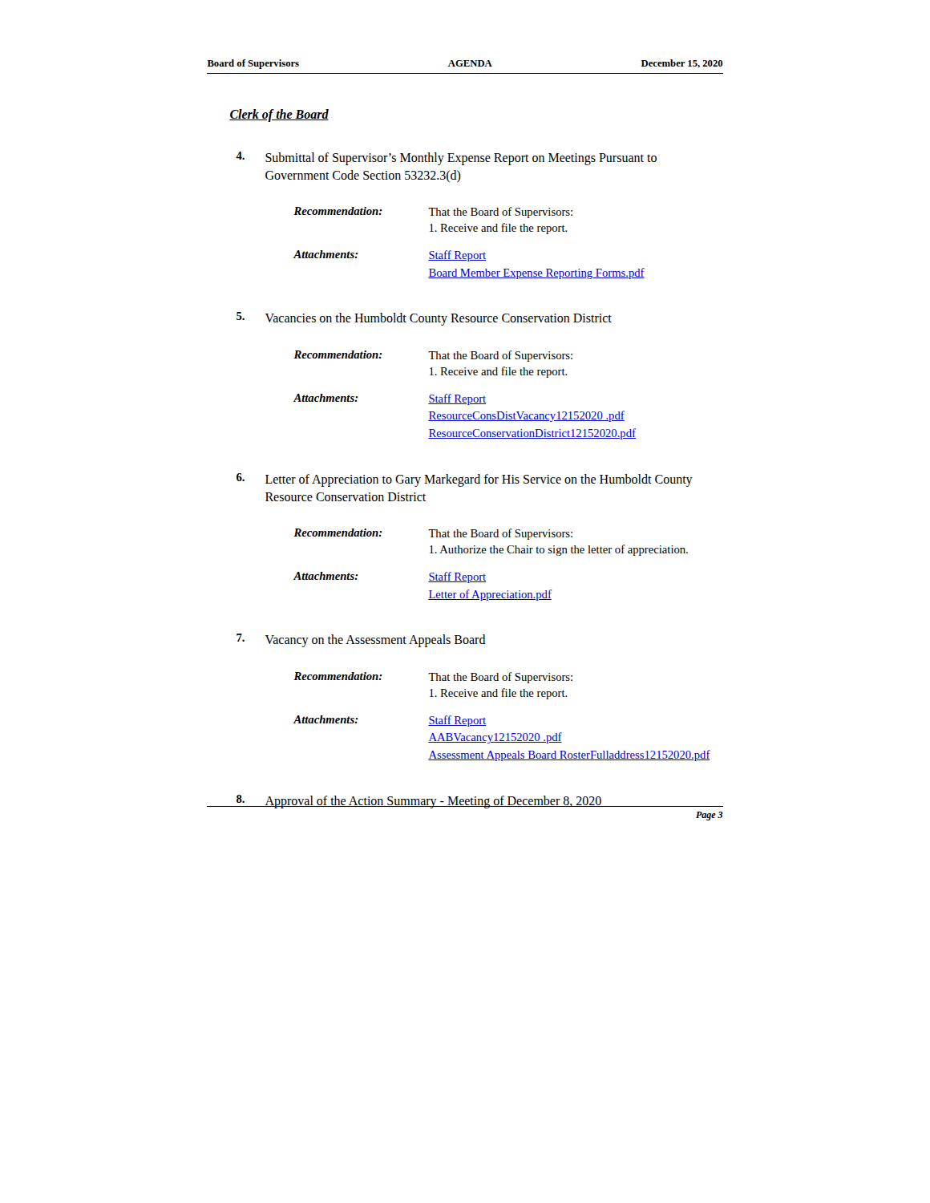Board of Supervisors
AGENDA
December 15, 2020
Clerk of the Board
4.
Submittal of Supervisor’s Monthly Expense Report on Meetings Pursuant to Government Code Section 53232.3(d)
| Recommendation: | That the Board of Supervisors: 1. Receive and file the report. |
| Attachments: | Staff Report Board Member Expense Reporting Forms.pdf |
5.
Vacancies on the Humboldt County Resource Conservation District
| Recommendation: | That the Board of Supervisors: 1. Receive and file the report. |
| Attachments: | Staff Report ResourceConsDistVacancy12152020 .pdf ResourceConservationDistrict12152020.pdf |
6.
Letter of Appreciation to Gary Markegard for His Service on the Humboldt County Resource Conservation District
| Recommendation: | That the Board of Supervisors: 1. Authorize the Chair to sign the letter of appreciation. |
| Attachments: | Staff Report Letter of Appreciation.pdf |
7.
Vacancy on the Assessment Appeals Board
| Recommendation: | That the Board of Supervisors: 1. Receive and file the report. |
| Attachments: | Staff Report AABVacancy12152020 .pdf Assessment Appeals Board RosterFulladdress12152020.pdf |
8.
Approval of the Action Summary - Meeting of December 8, 2020
Page 3